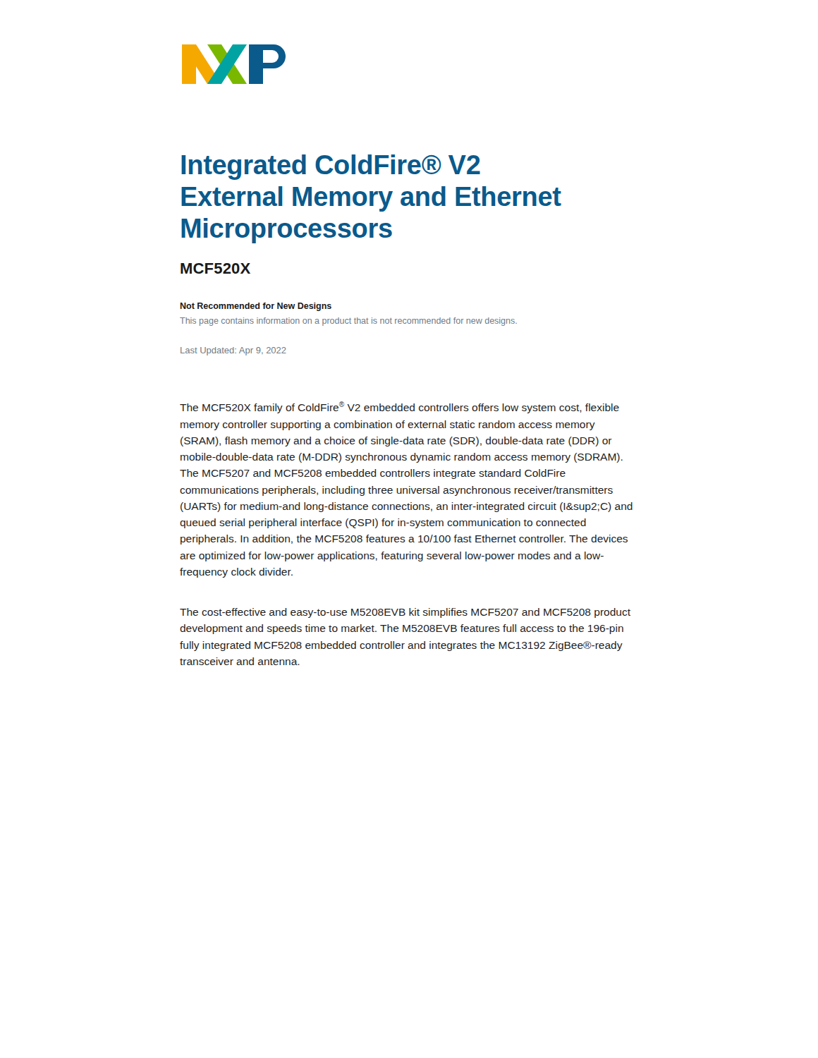Integrated ColdFire® V2
External Memory and Ethernet
Microprocessors
MCF520X
Not Recommended for New Designs
This page contains information on a product that is not recommended for new designs.
Last Updated: Apr 9, 2022
The MCF520X family of ColdFire® V2 embedded controllers offers low system cost, flexible memory controller supporting a combination of external static random access memory (SRAM), flash memory and a choice of single-data rate (SDR), double-data rate (DDR) or mobile-double-data rate (M-DDR) synchronous dynamic random access memory (SDRAM). The MCF5207 and MCF5208 embedded controllers integrate standard ColdFire communications peripherals, including three universal asynchronous receiver/transmitters (UARTs) for medium-and long-distance connections, an inter-integrated circuit (I&sup2;C) and queued serial peripheral interface (QSPI) for in-system communication to connected peripherals. In addition, the MCF5208 features a 10/100 fast Ethernet controller. The devices are optimized for low-power applications, featuring several low-power modes and a low-frequency clock divider.
The cost-effective and easy-to-use M5208EVB kit simplifies MCF5207 and MCF5208 product development and speeds time to market. The M5208EVB features full access to the 196-pin fully integrated MCF5208 embedded controller and integrates the MC13192 ZigBee®-ready transceiver and antenna.